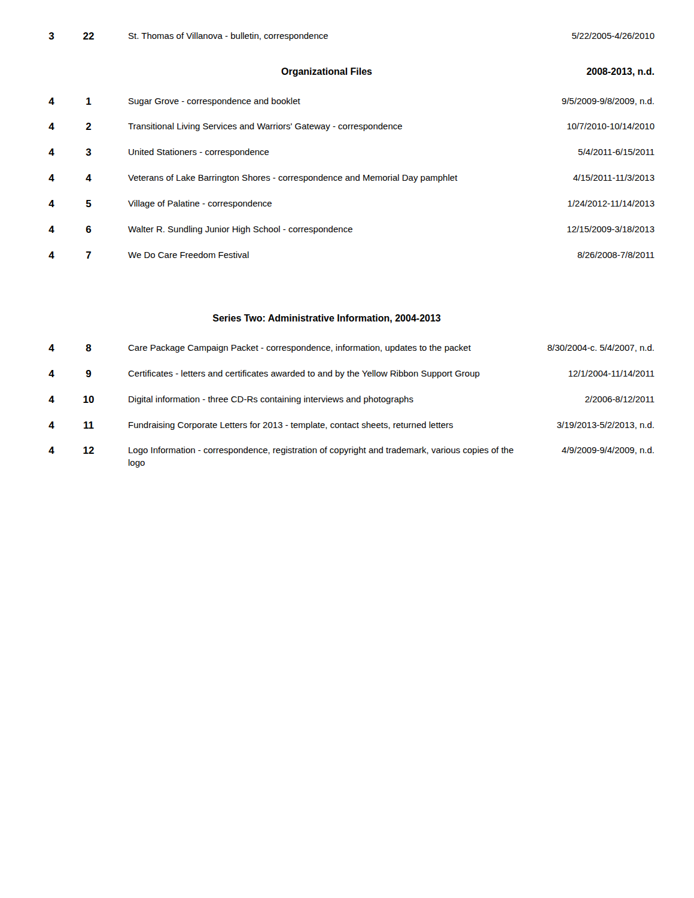| 3 | 22 | St. Thomas of Villanova - bulletin, correspondence | 5/22/2005-4/26/2010 |
| | | Organizational Files | 2008-2013, n.d. |
| 4 | 1 | Sugar Grove - correspondence and booklet | 9/5/2009-9/8/2009, n.d. |
| 4 | 2 | Transitional Living Services and Warriors' Gateway - correspondence | 10/7/2010-10/14/2010 |
| 4 | 3 | United Stationers - correspondence | 5/4/2011-6/15/2011 |
| 4 | 4 | Veterans of Lake Barrington Shores - correspondence and Memorial Day pamphlet | 4/15/2011-11/3/2013 |
| 4 | 5 | Village of Palatine - correspondence | 1/24/2012-11/14/2013 |
| 4 | 6 | Walter R. Sundling Junior High School - correspondence | 12/15/2009-3/18/2013 |
| 4 | 7 | We Do Care Freedom Festival | 8/26/2008-7/8/2011 |
| | | Series Two: Administrative Information, 2004-2013 | |
| 4 | 8 | Care Package Campaign Packet - correspondence, information, updates to the packet | 8/30/2004-c. 5/4/2007, n.d. |
| 4 | 9 | Certificates - letters and certificates awarded to and by the Yellow Ribbon Support Group | 12/1/2004-11/14/2011 |
| 4 | 10 | Digital information - three CD-Rs containing interviews and photographs | 2/2006-8/12/2011 |
| 4 | 11 | Fundraising Corporate Letters for 2013 - template, contact sheets, returned letters | 3/19/2013-5/2/2013, n.d. |
| 4 | 12 | Logo Information - correspondence, registration of copyright and trademark, various copies of the logo | 4/9/2009-9/4/2009, n.d. |